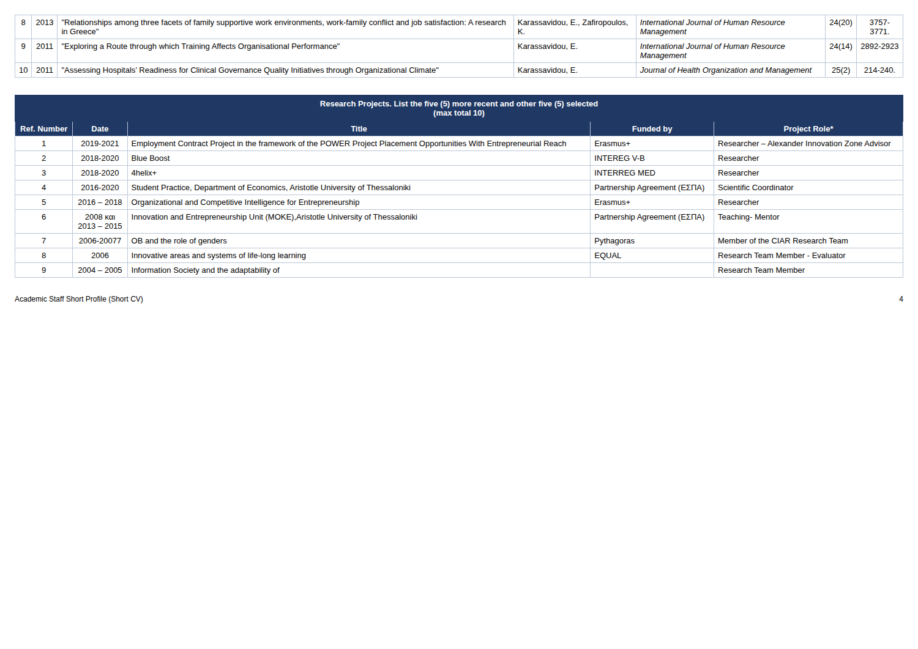| 8 | 2013 | "Relationships among three facets of family supportive work environments, work-family conflict and job satisfaction: A research in Greece" | Karassavidou, E., Zafiropoulos, K. | International Journal of Human Resource Management | 24(20) | 3757-3771. |
| 9 | 2011 | "Exploring a Route through which Training Affects Organisational Performance" | Karassavidou, E. | International Journal of Human Resource Management | 24(14) | 2892-2923 |
| 10 | 2011 | "Assessing Hospitals’ Readiness for Clinical Governance Quality Initiatives through Organizational Climate" | Karassavidou, E. | Journal of Health Organization and Management | 25(2) | 214-240. |
| Research Projects. List the five (5) more recent and other five (5) selected (max total 10) |
| Ref. Number | Date | Title | Funded by | Project Role* |
| 1 | 2019-2021 | Employment Contract Project in the framework of the POWER Project Placement Opportunities With Entrepreneurial Reach | Erasmus+ | Researcher – Alexander Innovation Zone Advisor |
| 2 | 2018-2020 | Blue Boost | INTEREG V-B | Researcher |
| 3 | 2018-2020 | 4helix+ | INTERREG MED | Researcher |
| 4 | 2016-2020 | Student Practice, Department of Economics, Aristotle University of Thessaloniki | Partnership Agreement (ΕΣΠΑ) | Scientific Coordinator |
| 5 | 2016 – 2018 | Organizational and Competitive Intelligence for Entrepreneurship | Erasmus+ | Researcher |
| 6 | 2008 και 2013 – 2015 | Innovation and Entrepreneurship Unit (ΜΟΚΕ),Aristotle University of Thessaloniki | Partnership Agreement (ΕΣΠΑ) | Teaching- Mentor |
| 7 | 2006-20077 | OB and the role of genders | Pythagoras | Member of the CIAR Research Team |
| 8 | 2006 | Innovative areas and systems of life-long learning | EQUAL | Research Team Member - Evaluator |
| 9 | 2004 – 2005 | Information Society and the adaptability of | | Research Team Member |
Academic Staff Short Profile (Short CV) 4